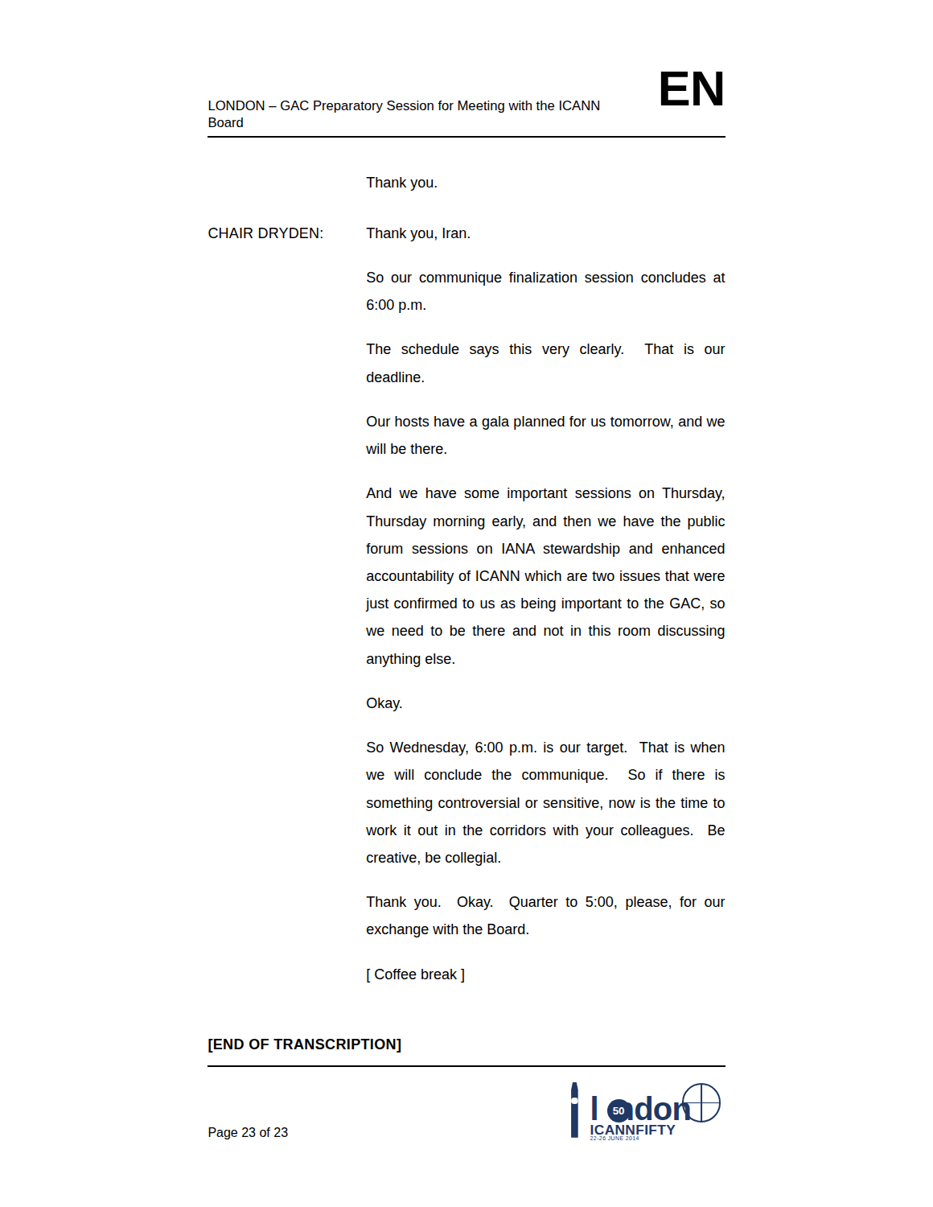LONDON – GAC Preparatory Session for Meeting with the ICANN Board
EN
Thank you.
CHAIR DRYDEN:
Thank you, Iran.
So our communique finalization session concludes at 6:00 p.m.
The schedule says this very clearly. That is our deadline.
Our hosts have a gala planned for us tomorrow, and we will be there.
And we have some important sessions on Thursday, Thursday morning early, and then we have the public forum sessions on IANA stewardship and enhanced accountability of ICANN which are two issues that were just confirmed to us as being important to the GAC, so we need to be there and not in this room discussing anything else.
Okay.
So Wednesday, 6:00 p.m. is our target. That is when we will conclude the communique. So if there is something controversial or sensitive, now is the time to work it out in the corridors with your colleagues. Be creative, be collegial.
Thank you. Okay. Quarter to 5:00, please, for our exchange with the Board.
[ Coffee break ]
[END OF TRANSCRIPTION]
Page 23 of 23
l ndon
50
ICANNFIFTY
22-26 JUNE 2014